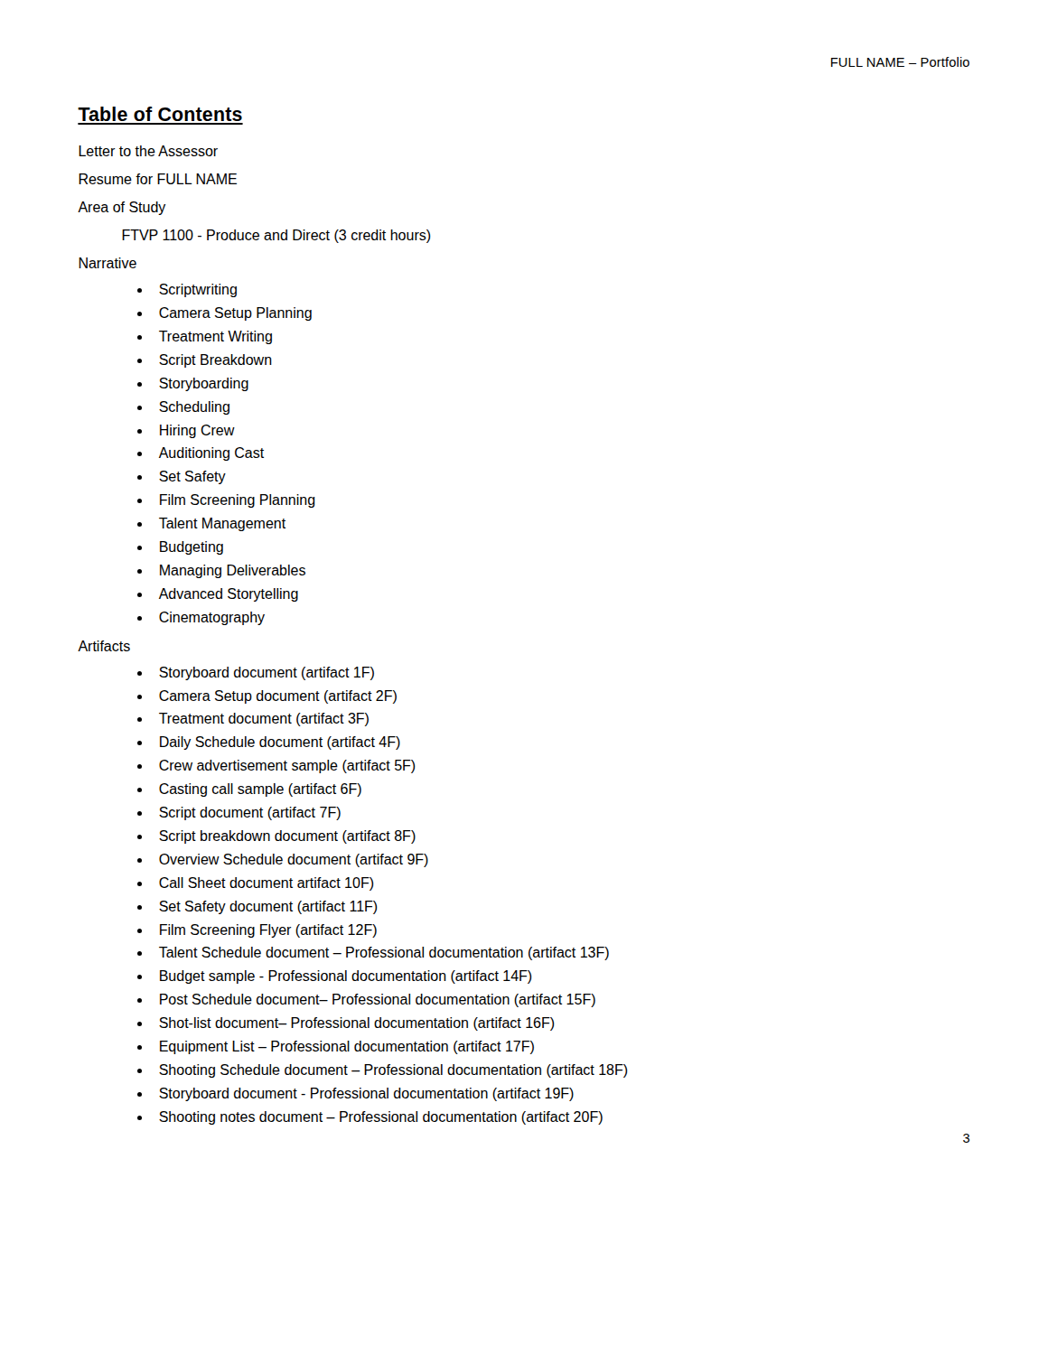FULL NAME – Portfolio
Table of Contents
Letter to the Assessor
Resume for FULL NAME
Area of Study
FTVP 1100 - Produce and Direct (3 credit hours)
Narrative
Scriptwriting
Camera Setup Planning
Treatment Writing
Script Breakdown
Storyboarding
Scheduling
Hiring Crew
Auditioning Cast
Set Safety
Film Screening Planning
Talent Management
Budgeting
Managing Deliverables
Advanced Storytelling
Cinematography
Artifacts
Storyboard document (artifact 1F)
Camera Setup document (artifact 2F)
Treatment document (artifact 3F)
Daily Schedule document (artifact 4F)
Crew advertisement sample (artifact 5F)
Casting call sample (artifact 6F)
Script document (artifact 7F)
Script breakdown document (artifact 8F)
Overview Schedule document (artifact 9F)
Call Sheet document artifact 10F)
Set Safety document (artifact 11F)
Film Screening Flyer (artifact 12F)
Talent Schedule document – Professional documentation (artifact 13F)
Budget sample - Professional documentation (artifact 14F)
Post Schedule document– Professional documentation (artifact 15F)
Shot-list document– Professional documentation (artifact 16F)
Equipment List – Professional documentation (artifact 17F)
Shooting Schedule document – Professional documentation (artifact 18F)
Storyboard document - Professional documentation (artifact 19F)
Shooting notes document – Professional documentation (artifact 20F)
3